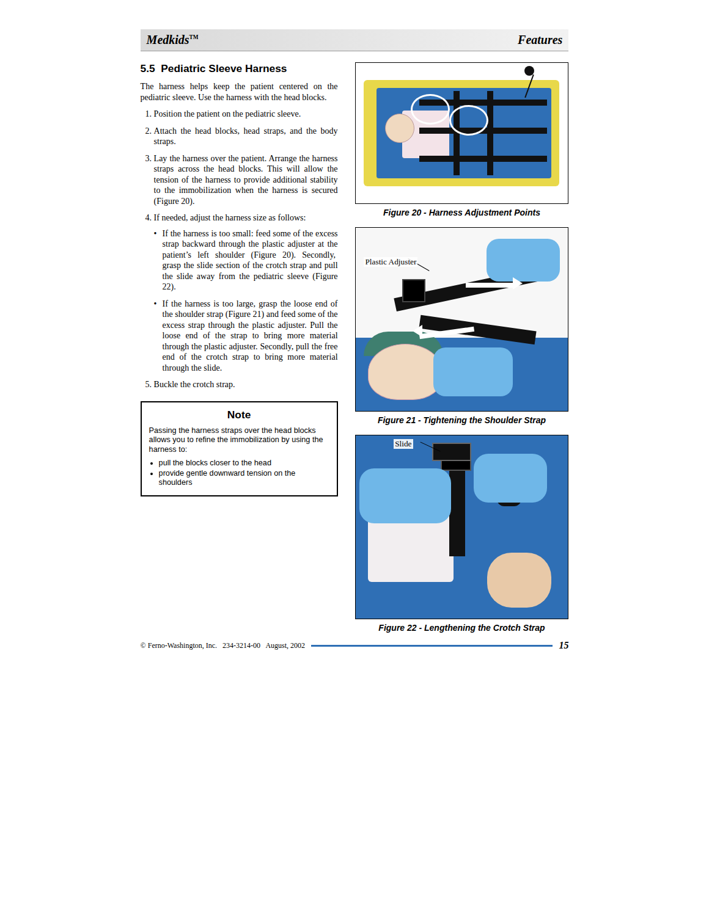MedkidsTM Features
5.5 Pediatric Sleeve Harness
The harness helps keep the patient centered on the pediatric sleeve. Use the harness with the head blocks.
Position the patient on the pediatric sleeve.
Attach the head blocks, head straps, and the body straps.
Lay the harness over the patient. Arrange the harness straps across the head blocks. This will allow the tension of the harness to provide additional stability to the immobilization when the harness is secured (Figure 20).
If needed, adjust the harness size as follows:
If the harness is too small: feed some of the excess strap backward through the plastic adjuster at the patient’s left shoulder (Figure 20). Secondly, grasp the slide section of the crotch strap and pull the slide away from the pediatric sleeve (Figure 22).
If the harness is too large, grasp the loose end of the shoulder strap (Figure 21) and feed some of the excess strap through the plastic adjuster. Pull the loose end of the strap to bring more material through the plastic adjuster. Secondly, pull the free end of the crotch strap to bring more material through the slide.
Buckle the crotch strap.
Note
Passing the harness straps over the head blocks allows you to refine the immobilization by using the harness to:
pull the blocks closer to the head
provide gentle downward tension on the shoulders
Figure 20 - Harness Adjustment Points
Plastic Adjuster
Figure 21 - Tightening the Shoulder Strap
Slide
Figure 22 - Lengthening the Crotch Strap
© Ferno-Washington, Inc. 234-3214-00 August, 2002 15